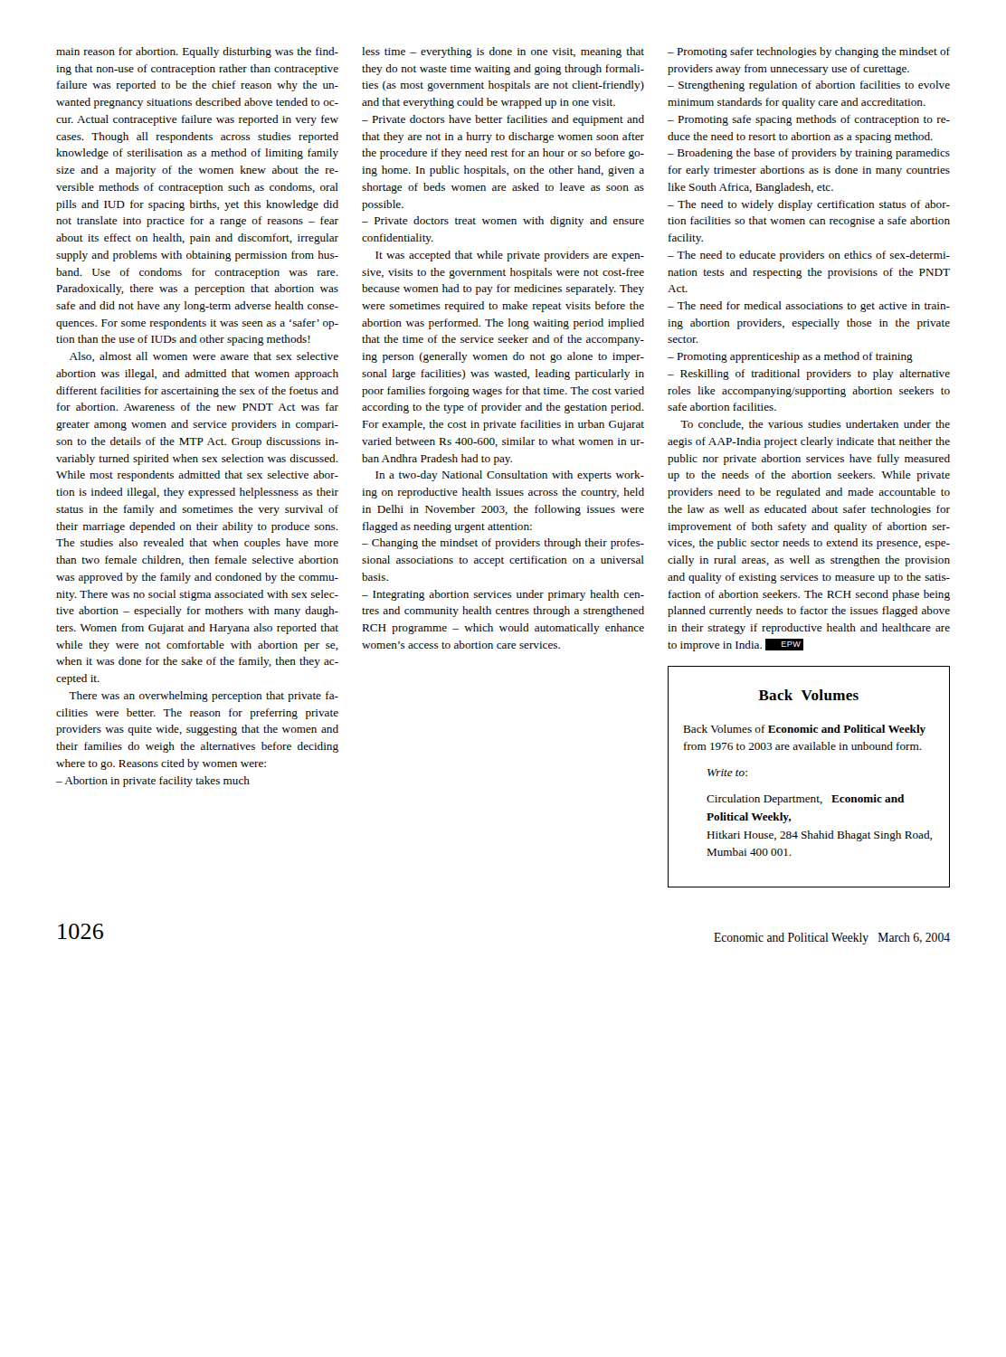main reason for abortion. Equally disturbing was the finding that non-use of contraception rather than contraceptive failure was reported to be the chief reason why the unwanted pregnancy situations described above tended to occur. Actual contraceptive failure was reported in very few cases. Though all respondents across studies reported knowledge of sterilisation as a method of limiting family size and a majority of the women knew about the reversible methods of contraception such as condoms, oral pills and IUD for spacing births, yet this knowledge did not translate into practice for a range of reasons – fear about its effect on health, pain and discomfort, irregular supply and problems with obtaining permission from husband. Use of condoms for contraception was rare. Paradoxically, there was a perception that abortion was safe and did not have any long-term adverse health consequences. For some respondents it was seen as a ‘safer’ option than the use of IUDs and other spacing methods!
Also, almost all women were aware that sex selective abortion was illegal, and admitted that women approach different facilities for ascertaining the sex of the foetus and for abortion. Awareness of the new PNDT Act was far greater among women and service providers in comparison to the details of the MTP Act. Group discussions invariably turned spirited when sex selection was discussed. While most respondents admitted that sex selective abortion is indeed illegal, they expressed helplessness as their status in the family and sometimes the very survival of their marriage depended on their ability to produce sons. The studies also revealed that when couples have more than two female children, then female selective abortion was approved by the family and condoned by the community. There was no social stigma associated with sex selective abortion – especially for mothers with many daughters. Women from Gujarat and Haryana also reported that while they were not comfortable with abortion per se, when it was done for the sake of the family, then they accepted it.
There was an overwhelming perception that private facilities were better. The reason for preferring private providers was quite wide, suggesting that the women and their families do weigh the alternatives before deciding where to go. Reasons cited by women were:
– Abortion in private facility takes much
less time – everything is done in one visit, meaning that they do not waste time waiting and going through formalities (as most government hospitals are not client-friendly) and that everything could be wrapped up in one visit.
– Private doctors have better facilities and equipment and that they are not in a hurry to discharge women soon after the procedure if they need rest for an hour or so before going home. In public hospitals, on the other hand, given a shortage of beds women are asked to leave as soon as possible.
– Private doctors treat women with dignity and ensure confidentiality.
It was accepted that while private providers are expensive, visits to the government hospitals were not cost-free because women had to pay for medicines separately. They were sometimes required to make repeat visits before the abortion was performed. The long waiting period implied that the time of the service seeker and of the accompanying person (generally women do not go alone to impersonal large facilities) was wasted, leading particularly in poor families forgoing wages for that time. The cost varied according to the type of provider and the gestation period. For example, the cost in private facilities in urban Gujarat varied between Rs 400-600, similar to what women in urban Andhra Pradesh had to pay.
In a two-day National Consultation with experts working on reproductive health issues across the country, held in Delhi in November 2003, the following issues were flagged as needing urgent attention:
– Changing the mindset of providers through their professional associations to accept certification on a universal basis.
– Integrating abortion services under primary health centres and community health centres through a strengthened RCH programme – which would automatically enhance women’s access to abortion care services.
– Promoting safer technologies by changing the mindset of providers away from unnecessary use of curettage.
– Strengthening regulation of abortion facilities to evolve minimum standards for quality care and accreditation.
– Promoting safe spacing methods of contraception to reduce the need to resort to abortion as a spacing method.
– Broadening the base of providers by training paramedics for early trimester abortions as is done in many countries like South Africa, Bangladesh, etc.
– The need to widely display certification status of abortion facilities so that women can recognise a safe abortion facility.
– The need to educate providers on ethics of sex-determination tests and respecting the provisions of the PNDT Act.
– The need for medical associations to get active in training abortion providers, especially those in the private sector.
– Promoting apprenticeship as a method of training
– Reskilling of traditional providers to play alternative roles like accompanying/supporting abortion seekers to safe abortion facilities.
To conclude, the various studies undertaken under the aegis of AAP-India project clearly indicate that neither the public nor private abortion services have fully measured up to the needs of the abortion seekers. While private providers need to be regulated and made accountable to the law as well as educated about safer technologies for improvement of both safety and quality of abortion services, the public sector needs to extend its presence, especially in rural areas, as well as strengthen the provision and quality of existing services to measure up to the satisfaction of abortion seekers. The RCH second phase being planned currently needs to factor the issues flagged above in their strategy if reproductive health and healthcare are to improve in India.EPW
Back Volumes
Back Volumes of Economic and Political Weekly from 1976 to 2003 are available in unbound form.
Write to:
Circulation Department, Economic and Political Weekly,
Hitkari House, 284 Shahid Bhagat Singh Road,
Mumbai 400 001.
1026
Economic and Political Weekly March 6, 2004